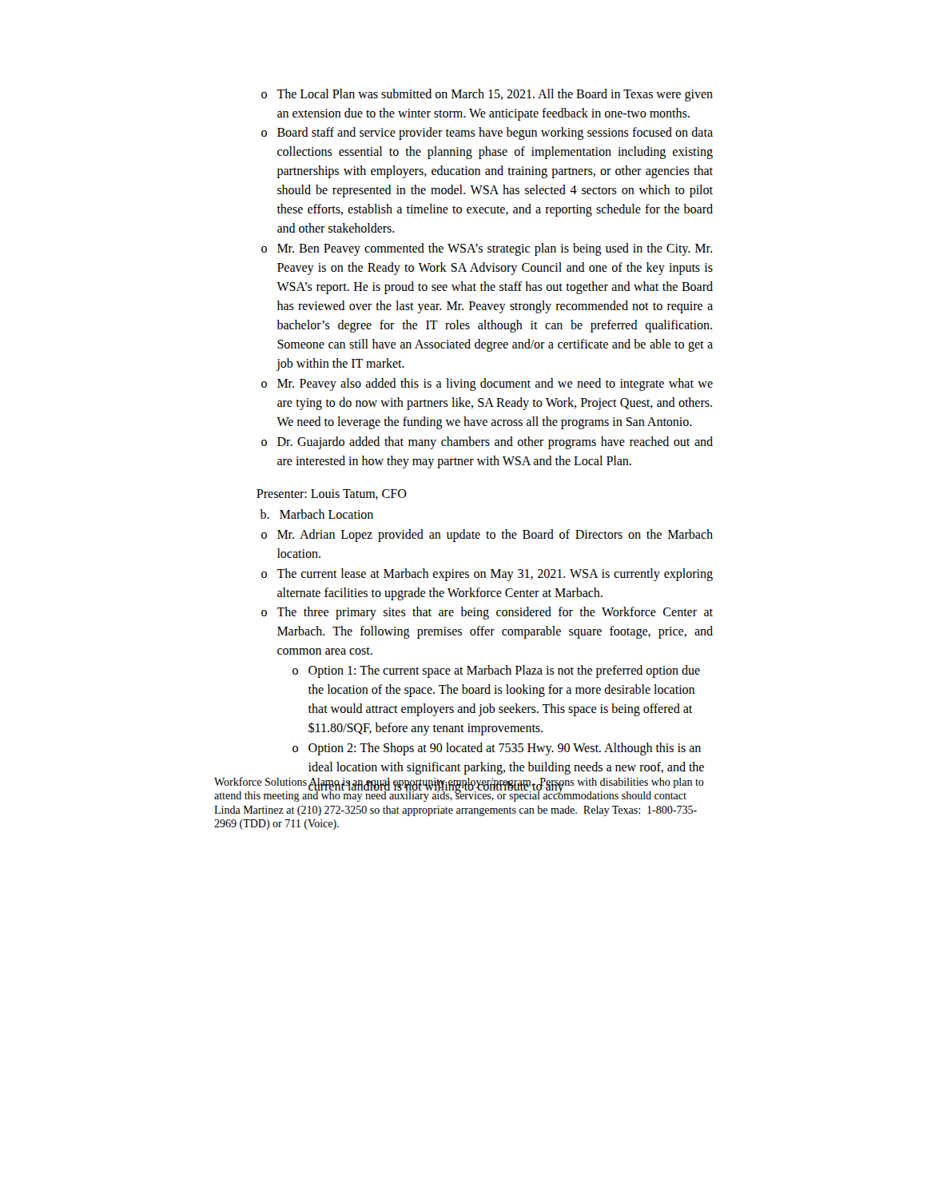The Local Plan was submitted on March 15, 2021. All the Board in Texas were given an extension due to the winter storm. We anticipate feedback in one-two months.
Board staff and service provider teams have begun working sessions focused on data collections essential to the planning phase of implementation including existing partnerships with employers, education and training partners, or other agencies that should be represented in the model. WSA has selected 4 sectors on which to pilot these efforts, establish a timeline to execute, and a reporting schedule for the board and other stakeholders.
Mr. Ben Peavey commented the WSA’s strategic plan is being used in the City. Mr. Peavey is on the Ready to Work SA Advisory Council and one of the key inputs is WSA’s report. He is proud to see what the staff has out together and what the Board has reviewed over the last year. Mr. Peavey strongly recommended not to require a bachelor’s degree for the IT roles although it can be preferred qualification. Someone can still have an Associated degree and/or a certificate and be able to get a job within the IT market.
Mr. Peavey also added this is a living document and we need to integrate what we are tying to do now with partners like, SA Ready to Work, Project Quest, and others. We need to leverage the funding we have across all the programs in San Antonio.
Dr. Guajardo added that many chambers and other programs have reached out and are interested in how they may partner with WSA and the Local Plan.
Presenter: Louis Tatum, CFO
b. Marbach Location
Mr. Adrian Lopez provided an update to the Board of Directors on the Marbach location.
The current lease at Marbach expires on May 31, 2021. WSA is currently exploring alternate facilities to upgrade the Workforce Center at Marbach.
The three primary sites that are being considered for the Workforce Center at Marbach. The following premises offer comparable square footage, price, and common area cost.
Option 1: The current space at Marbach Plaza is not the preferred option due the location of the space. The board is looking for a more desirable location that would attract employers and job seekers. This space is being offered at $11.80/SQF, before any tenant improvements.
Option 2: The Shops at 90 located at 7535 Hwy. 90 West. Although this is an ideal location with significant parking, the building needs a new roof, and the current landlord is not willing to contribute to any
Workforce Solutions Alamo is an equal opportunity employer/program. Persons with disabilities who plan to attend this meeting and who may need auxiliary aids, services, or special accommodations should contact Linda Martinez at (210) 272-3250 so that appropriate arrangements can be made. Relay Texas: 1-800-735-2969 (TDD) or 711 (Voice).